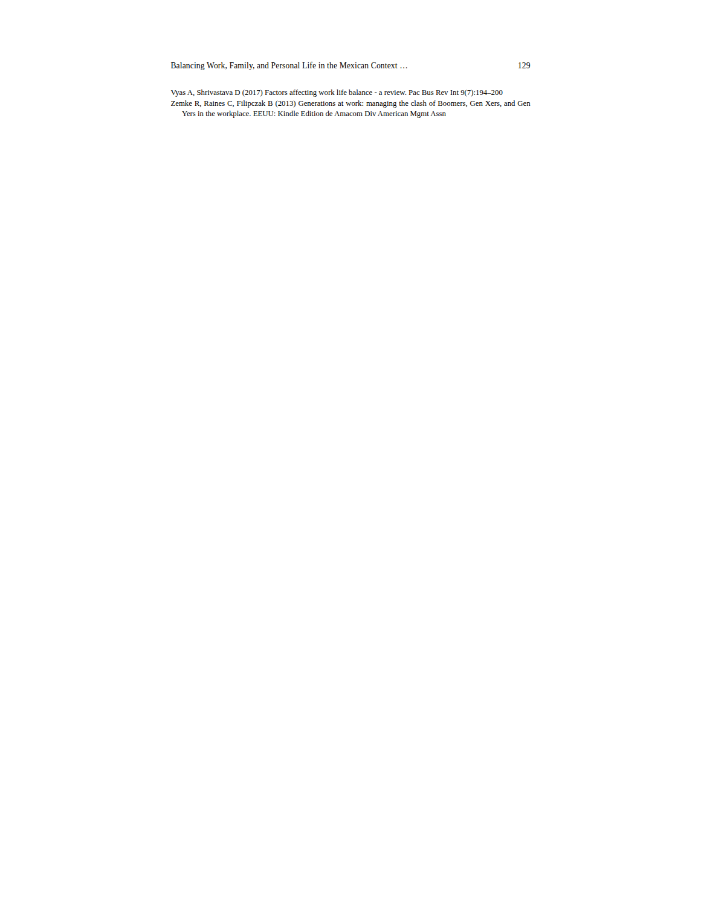Balancing Work, Family, and Personal Life in the Mexican Context … 129
Vyas A, Shrivastava D (2017) Factors affecting work life balance - a review. Pac Bus Rev Int 9(7):194–200
Zemke R, Raines C, Filipczak B (2013) Generations at work: managing the clash of Boomers, Gen Xers, and Gen Yers in the workplace. EEUU: Kindle Edition de Amacom Div American Mgmt Assn